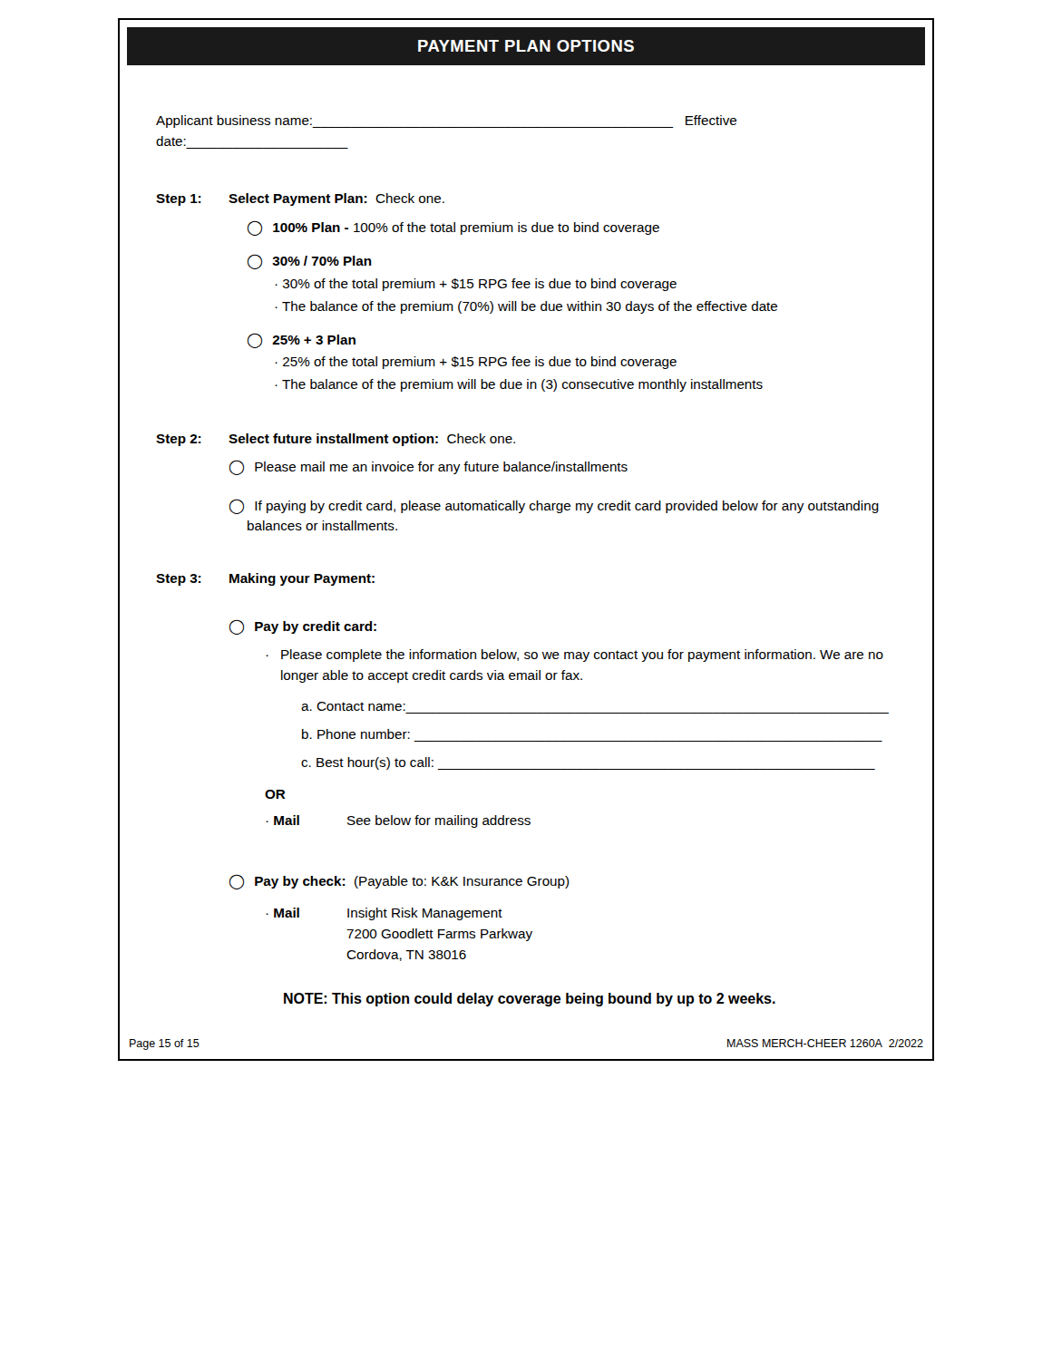PAYMENT PLAN OPTIONS
Applicant business name:_______________________________________________ Effective date:_____________________
Step 1:
Select Payment Plan: Check one.
◯ 100% Plan - 100% of the total premium is due to bind coverage
◯ 30% / 70% Plan
· 30% of the total premium + $15 RPG fee is due to bind coverage
· The balance of the premium (70%) will be due within 30 days of the effective date
◯ 25% + 3 Plan
· 25% of the total premium + $15 RPG fee is due to bind coverage
· The balance of the premium will be due in (3) consecutive monthly installments
Step 2:
Select future installment option: Check one.
◯ Please mail me an invoice for any future balance/installments
◯ If paying by credit card, please automatically charge my credit card provided below for any outstanding
balances or installments.
Step 3:
Making your Payment:
◯ Pay by credit card:
·
Please complete the information below, so we may contact you for payment information. We are no longer able to accept credit cards via email or fax.
a. Contact name:_______________________________________________________________
b. Phone number: _____________________________________________________________
c. Best hour(s) to call: _________________________________________________________
OR
· Mail
See below for mailing address
◯ Pay by check: (Payable to: K&K Insurance Group)
· Mail
Insight Risk Management
7200 Goodlett Farms Parkway
Cordova, TN 38016
NOTE: This option could delay coverage being bound by up to 2 weeks.
Page 15 of 15
MASS MERCH-CHEER 1260A 2/2022